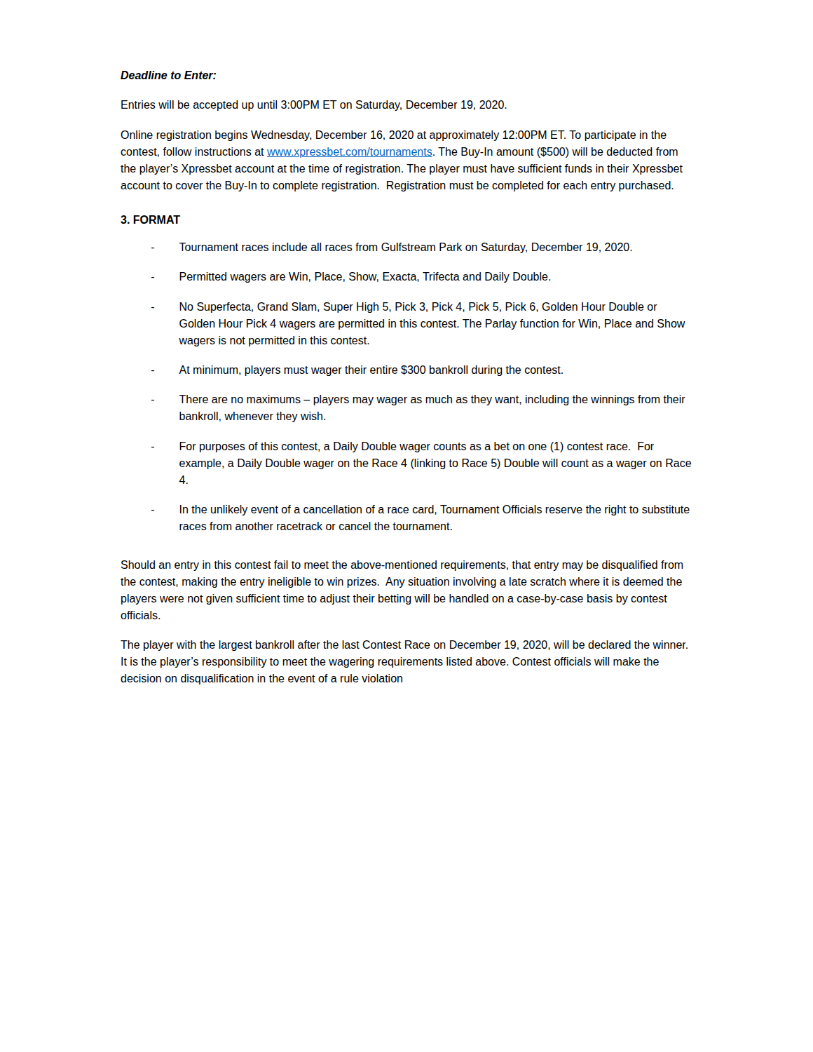Deadline to Enter:
Entries will be accepted up until 3:00PM ET on Saturday, December 19, 2020.
Online registration begins Wednesday, December 16, 2020 at approximately 12:00PM ET. To participate in the contest, follow instructions at www.xpressbet.com/tournaments. The Buy-In amount ($500) will be deducted from the player’s Xpressbet account at the time of registration. The player must have sufficient funds in their Xpressbet account to cover the Buy-In to complete registration. Registration must be completed for each entry purchased.
3. FORMAT
Tournament races include all races from Gulfstream Park on Saturday, December 19, 2020.
Permitted wagers are Win, Place, Show, Exacta, Trifecta and Daily Double.
No Superfecta, Grand Slam, Super High 5, Pick 3, Pick 4, Pick 5, Pick 6, Golden Hour Double or Golden Hour Pick 4 wagers are permitted in this contest. The Parlay function for Win, Place and Show wagers is not permitted in this contest.
At minimum, players must wager their entire $300 bankroll during the contest.
There are no maximums – players may wager as much as they want, including the winnings from their bankroll, whenever they wish.
For purposes of this contest, a Daily Double wager counts as a bet on one (1) contest race. For example, a Daily Double wager on the Race 4 (linking to Race 5) Double will count as a wager on Race 4.
In the unlikely event of a cancellation of a race card, Tournament Officials reserve the right to substitute races from another racetrack or cancel the tournament.
Should an entry in this contest fail to meet the above-mentioned requirements, that entry may be disqualified from the contest, making the entry ineligible to win prizes. Any situation involving a late scratch where it is deemed the players were not given sufficient time to adjust their betting will be handled on a case-by-case basis by contest officials.
The player with the largest bankroll after the last Contest Race on December 19, 2020, will be declared the winner. It is the player’s responsibility to meet the wagering requirements listed above. Contest officials will make the decision on disqualification in the event of a rule violation